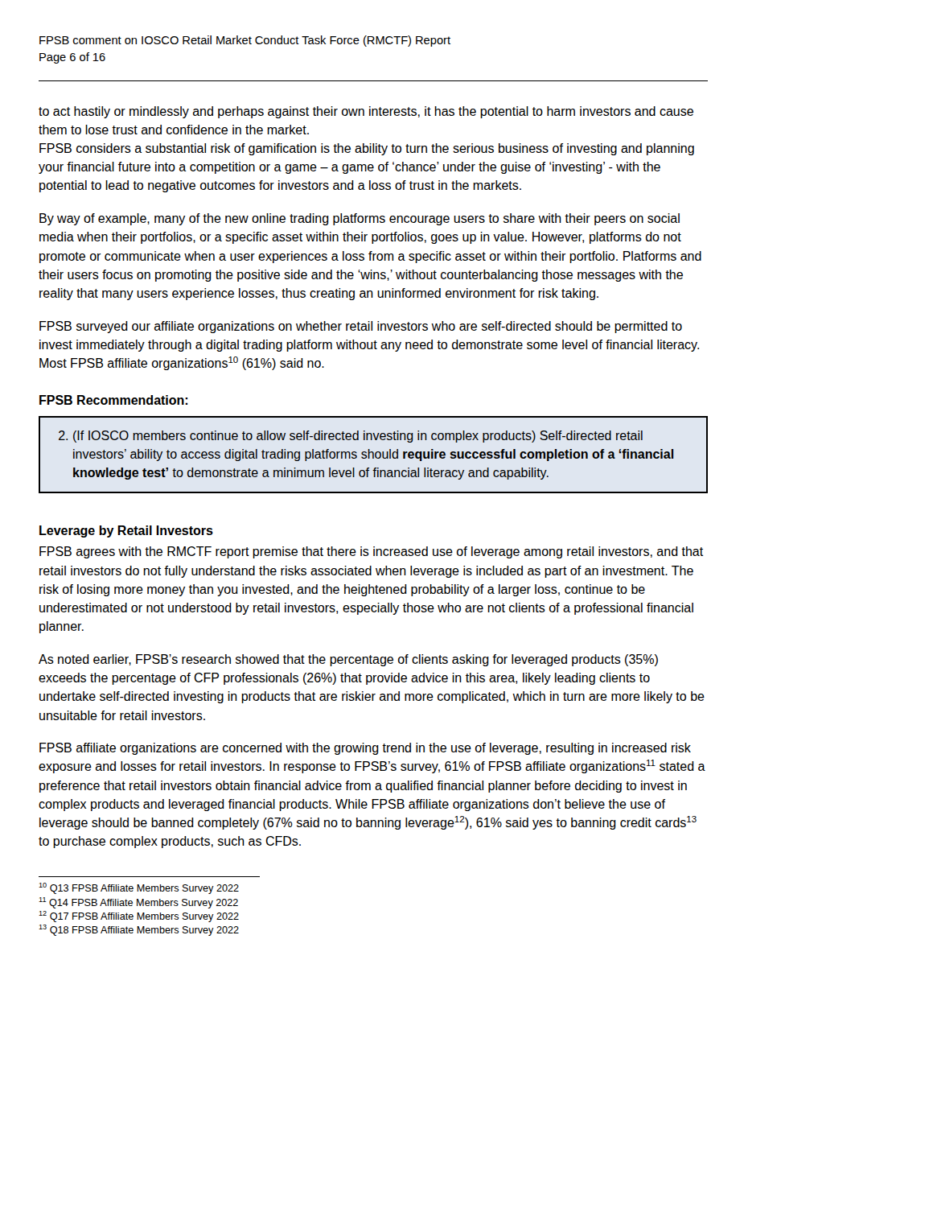FPSB comment on IOSCO Retail Market Conduct Task Force (RMCTF) Report Page 6 of 16
to act hastily or mindlessly and perhaps against their own interests, it has the potential to harm investors and cause them to lose trust and confidence in the market.
FPSB considers a substantial risk of gamification is the ability to turn the serious business of investing and planning your financial future into a competition or a game – a game of ‘chance’ under the guise of ‘investing’ - with the potential to lead to negative outcomes for investors and a loss of trust in the markets.
By way of example, many of the new online trading platforms encourage users to share with their peers on social media when their portfolios, or a specific asset within their portfolios, goes up in value. However, platforms do not promote or communicate when a user experiences a loss from a specific asset or within their portfolio. Platforms and their users focus on promoting the positive side and the ‘wins,’ without counterbalancing those messages with the reality that many users experience losses, thus creating an uninformed environment for risk taking.
FPSB surveyed our affiliate organizations on whether retail investors who are self-directed should be permitted to invest immediately through a digital trading platform without any need to demonstrate some level of financial literacy. Most FPSB affiliate organizations10 (61%) said no.
FPSB Recommendation:
(If IOSCO members continue to allow self-directed investing in complex products) Self-directed retail investors’ ability to access digital trading platforms should require successful completion of a ‘financial knowledge test’ to demonstrate a minimum level of financial literacy and capability.
Leverage by Retail Investors
FPSB agrees with the RMCTF report premise that there is increased use of leverage among retail investors, and that retail investors do not fully understand the risks associated when leverage is included as part of an investment. The risk of losing more money than you invested, and the heightened probability of a larger loss, continue to be underestimated or not understood by retail investors, especially those who are not clients of a professional financial planner.
As noted earlier, FPSB’s research showed that the percentage of clients asking for leveraged products (35%) exceeds the percentage of CFP professionals (26%) that provide advice in this area, likely leading clients to undertake self-directed investing in products that are riskier and more complicated, which in turn are more likely to be unsuitable for retail investors.
FPSB affiliate organizations are concerned with the growing trend in the use of leverage, resulting in increased risk exposure and losses for retail investors. In response to FPSB’s survey, 61% of FPSB affiliate organizations11 stated a preference that retail investors obtain financial advice from a qualified financial planner before deciding to invest in complex products and leveraged financial products. While FPSB affiliate organizations don’t believe the use of leverage should be banned completely (67% said no to banning leverage12), 61% said yes to banning credit cards13 to purchase complex products, such as CFDs.
10 Q13 FPSB Affiliate Members Survey 2022
11 Q14 FPSB Affiliate Members Survey 2022
12 Q17 FPSB Affiliate Members Survey 2022
13 Q18 FPSB Affiliate Members Survey 2022